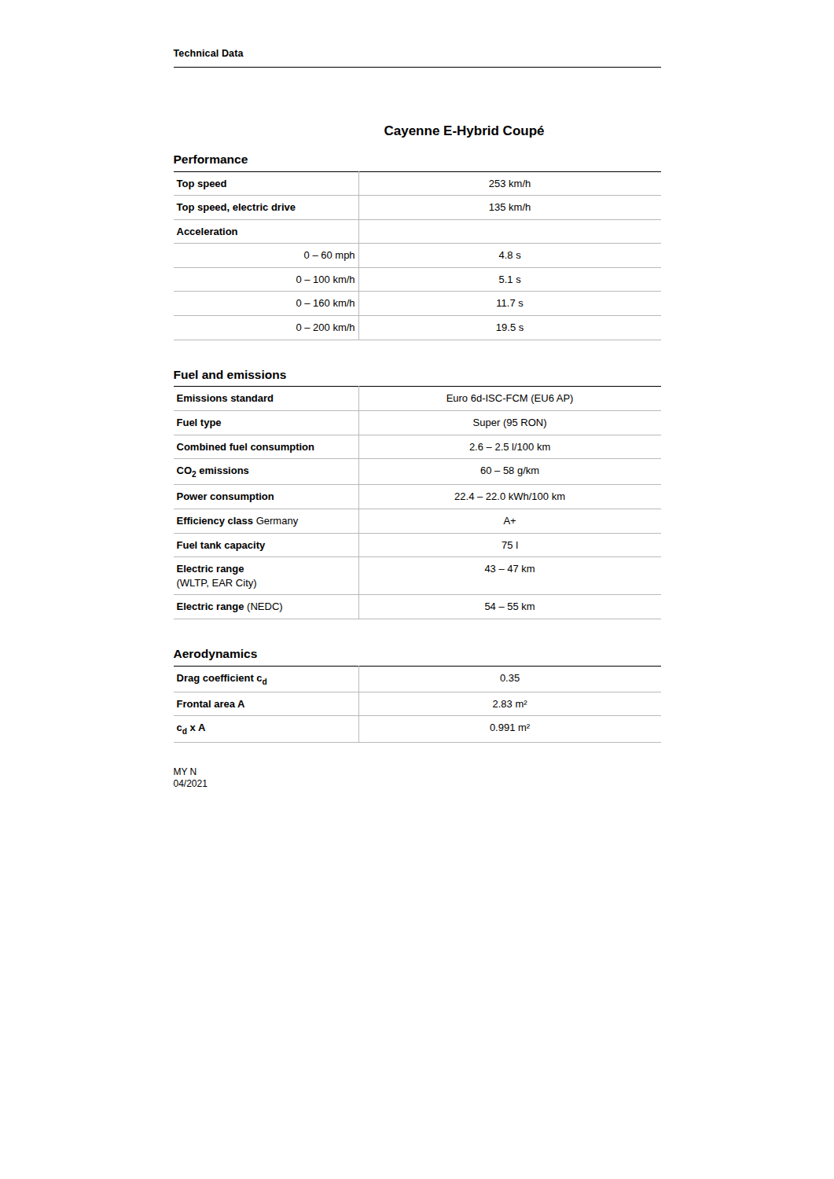Technical Data
Cayenne E-Hybrid Coupé
Performance
| Top speed | 253 km/h |
| Top speed, electric drive | 135 km/h |
| Acceleration | |
| 0 – 60 mph | 4.8 s |
| 0 – 100 km/h | 5.1 s |
| 0 – 160 km/h | 11.7 s |
| 0 – 200 km/h | 19.5 s |
Fuel and emissions
| Emissions standard | Euro 6d-ISC-FCM (EU6 AP) |
| Fuel type | Super (95 RON) |
| Combined fuel consumption | 2.6 – 2.5 l/100 km |
| CO 2 emissions | 60 – 58 g/km |
| Power consumption | 22.4 – 22.0 kWh/100 km |
| Efficiency class Germany | A+ |
| Fuel tank capacity | 75 l |
| Electric range (WLTP, EAR City) | 43 – 47 km |
| Electric range (NEDC) | 54 – 55 km |
Aerodynamics
| Drag coefficient c d | 0.35 |
| Frontal area A | 2.83 m² |
| c d x A | 0.991 m² |
MY N
04/2021